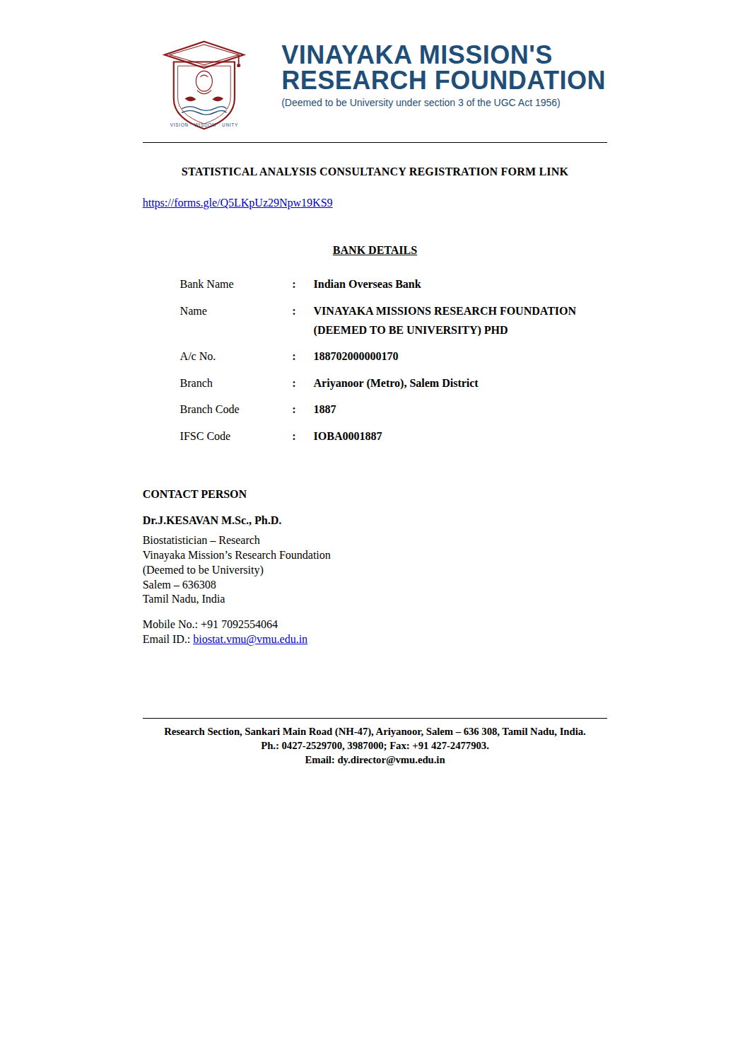VISION · WISDOM · UNITY
VINAYAKA MISSION'S
RESEARCH FOUNDATION
(Deemed to be University under section 3 of the UGC Act 1956)
STATISTICAL ANALYSIS CONSULTANCY REGISTRATION FORM LINK
https://forms.gle/Q5LKpUz29Npw19KS9
BANK DETAILS
| Bank Name | : | Indian Overseas Bank |
| Name | : | VINAYAKA MISSIONS RESEARCH FOUNDATION (DEEMED TO BE UNIVERSITY) PHD |
| A/c No. | : | 188702000000170 |
| Branch | : | Ariyanoor (Metro), Salem District |
| Branch Code | : | 1887 |
| IFSC Code | : | IOBA0001887 |
CONTACT PERSON
Dr.J.KESAVAN M.Sc., Ph.D.
Biostatistician – Research
Vinayaka Mission’s Research Foundation
(Deemed to be University)
Salem – 636308
Tamil Nadu, India
Mobile No.: +91 7092554064
Email ID.: biostat.vmu@vmu.edu.in
Research Section, Sankari Main Road (NH-47), Ariyanoor, Salem – 636 308, Tamil Nadu, India.
Ph.: 0427-2529700, 3987000; Fax: +91 427-2477903.
Email: dy.director@vmu.edu.in